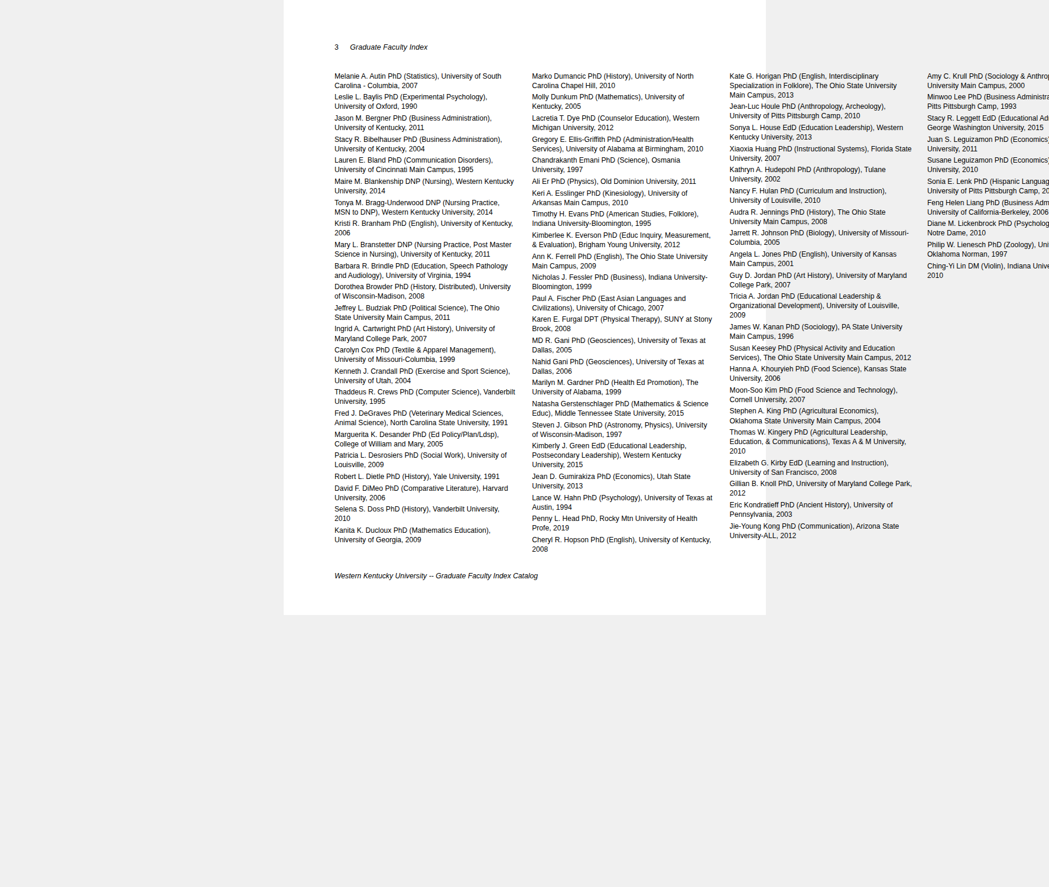3 Graduate Faculty Index
Melanie A. Autin PhD (Statistics), University of South Carolina - Columbia, 2007
Leslie L. Baylis PhD (Experimental Psychology), University of Oxford, 1990
Jason M. Bergner PhD (Business Administration), University of Kentucky, 2011
Stacy R. Bibelhauser PhD (Business Administration), University of Kentucky, 2004
Lauren E. Bland PhD (Communication Disorders), University of Cincinnati Main Campus, 1995
Maire M. Blankenship DNP (Nursing), Western Kentucky University, 2014
Tonya M. Bragg-Underwood DNP (Nursing Practice, MSN to DNP), Western Kentucky University, 2014
Kristi R. Branham PhD (English), University of Kentucky, 2006
Mary L. Branstetter DNP (Nursing Practice, Post Master Science in Nursing), University of Kentucky, 2011
Barbara R. Brindle PhD (Education, Speech Pathology and Audiology), University of Virginia, 1994
Dorothea Browder PhD (History, Distributed), University of Wisconsin-Madison, 2008
Jeffrey L. Budziak PhD (Political Science), The Ohio State University Main Campus, 2011
Ingrid A. Cartwright PhD (Art History), University of Maryland College Park, 2007
Carolyn Cox PhD (Textile & Apparel Management), University of Missouri-Columbia, 1999
Kenneth J. Crandall PhD (Exercise and Sport Science), University of Utah, 2004
Thaddeus R. Crews PhD (Computer Science), Vanderbilt University, 1995
Fred J. DeGraves PhD (Veterinary Medical Sciences, Animal Science), North Carolina State University, 1991
Marguerita K. Desander PhD (Ed Policy/Plan/Ldsp), College of William and Mary, 2005
Patricia L. Desrosiers PhD (Social Work), University of Louisville, 2009
Robert L. Dietle PhD (History), Yale University, 1991
David F. DiMeo PhD (Comparative Literature), Harvard University, 2006
Selena S. Doss PhD (History), Vanderbilt University, 2010
Kanita K. Ducloux PhD (Mathematics Education), University of Georgia, 2009
Marko Dumancic PhD (History), University of North Carolina Chapel Hill, 2010
Molly Dunkum PhD (Mathematics), University of Kentucky, 2005
Lacretia T. Dye PhD (Counselor Education), Western Michigan University, 2012
Gregory E. Ellis-Griffith PhD (Administration/Health Services), University of Alabama at Birmingham, 2010
Chandrakanth Emani PhD (Science), Osmania University, 1997
Ali Er PhD (Physics), Old Dominion University, 2011
Keri A. Esslinger PhD (Kinesiology), University of Arkansas Main Campus, 2010
Timothy H. Evans PhD (American Studies, Folklore), Indiana University-Bloomington, 1995
Kimberlee K. Everson PhD (Educ Inquiry, Measurement, & Evaluation), Brigham Young University, 2012
Ann K. Ferrell PhD (English), The Ohio State University Main Campus, 2009
Nicholas J. Fessler PhD (Business), Indiana University-Bloomington, 1999
Paul A. Fischer PhD (East Asian Languages and Civilizations), University of Chicago, 2007
Karen E. Furgal DPT (Physical Therapy), SUNY at Stony Brook, 2008
MD R. Gani PhD (Geosciences), University of Texas at Dallas, 2005
Nahid Gani PhD (Geosciences), University of Texas at Dallas, 2006
Marilyn M. Gardner PhD (Health Ed Promotion), The University of Alabama, 1999
Natasha Gerstenschlager PhD (Mathematics & Science Educ), Middle Tennessee State University, 2015
Steven J. Gibson PhD (Astronomy, Physics), University of Wisconsin-Madison, 1997
Kimberly J. Green EdD (Educational Leadership, Postsecondary Leadership), Western Kentucky University, 2015
Jean D. Gumirakiza PhD (Economics), Utah State University, 2013
Lance W. Hahn PhD (Psychology), University of Texas at Austin, 1994
Penny L. Head PhD, Rocky Mtn University of Health Profe, 2019
Cheryl R. Hopson PhD (English), University of Kentucky, 2008
Kate G. Horigan PhD (English, Interdisciplinary Specialization in Folklore), The Ohio State University Main Campus, 2013
Jean-Luc Houle PhD (Anthropology, Archeology), University of Pitts Pittsburgh Camp, 2010
Sonya L. House EdD (Education Leadership), Western Kentucky University, 2013
Xiaoxia Huang PhD (Instructional Systems), Florida State University, 2007
Kathryn A. Hudepohl PhD (Anthropology), Tulane University, 2002
Nancy F. Hulan PhD (Curriculum and Instruction), University of Louisville, 2010
Audra R. Jennings PhD (History), The Ohio State University Main Campus, 2008
Jarrett R. Johnson PhD (Biology), University of Missouri-Columbia, 2005
Angela L. Jones PhD (English), University of Kansas Main Campus, 2001
Guy D. Jordan PhD (Art History), University of Maryland College Park, 2007
Tricia A. Jordan PhD (Educational Leadership & Organizational Development), University of Louisville, 2009
James W. Kanan PhD (Sociology), PA State University Main Campus, 1996
Susan Keesey PhD (Physical Activity and Education Services), The Ohio State University Main Campus, 2012
Hanna A. Khouryieh PhD (Food Science), Kansas State University, 2006
Moon-Soo Kim PhD (Food Science and Technology), Cornell University, 2007
Stephen A. King PhD (Agricultural Economics), Oklahoma State University Main Campus, 2004
Thomas W. Kingery PhD (Agricultural Leadership, Education, & Communications), Texas A & M University, 2010
Elizabeth G. Kirby EdD (Learning and Instruction), University of San Francisco, 2008
Gillian B. Knoll PhD, University of Maryland College Park, 2012
Eric Kondratieff PhD (Ancient History), University of Pennsylvania, 2003
Jie-Young Kong PhD (Communication), Arizona State University-ALL, 2012
Amy C. Krull PhD (Sociology & Anthropology), Purdue University Main Campus, 2000
Minwoo Lee PhD (Business Administration), University of Pitts Pittsburgh Camp, 1993
Stacy R. Leggett EdD (Educational Administration), George Washington University, 2015
Juan S. Leguizamon PhD (Economics), West Virginia University, 2011
Susane Leguizamon PhD (Economics), West Virginia University, 2010
Sonia E. Lenk PhD (Hispanic Language and Literature), University of Pitts Pittsburgh Camp, 2007
Feng Helen Liang PhD (Business Administration), University of California-Berkeley, 2006
Diane M. Lickenbrock PhD (Psychology), University of Notre Dame, 2010
Philip W. Lienesch PhD (Zoology), University of Oklahoma Norman, 1997
Ching-Yi Lin DM (Violin), Indiana University-Bloomington, 2010
Western Kentucky University -- Graduate Faculty Index Catalog